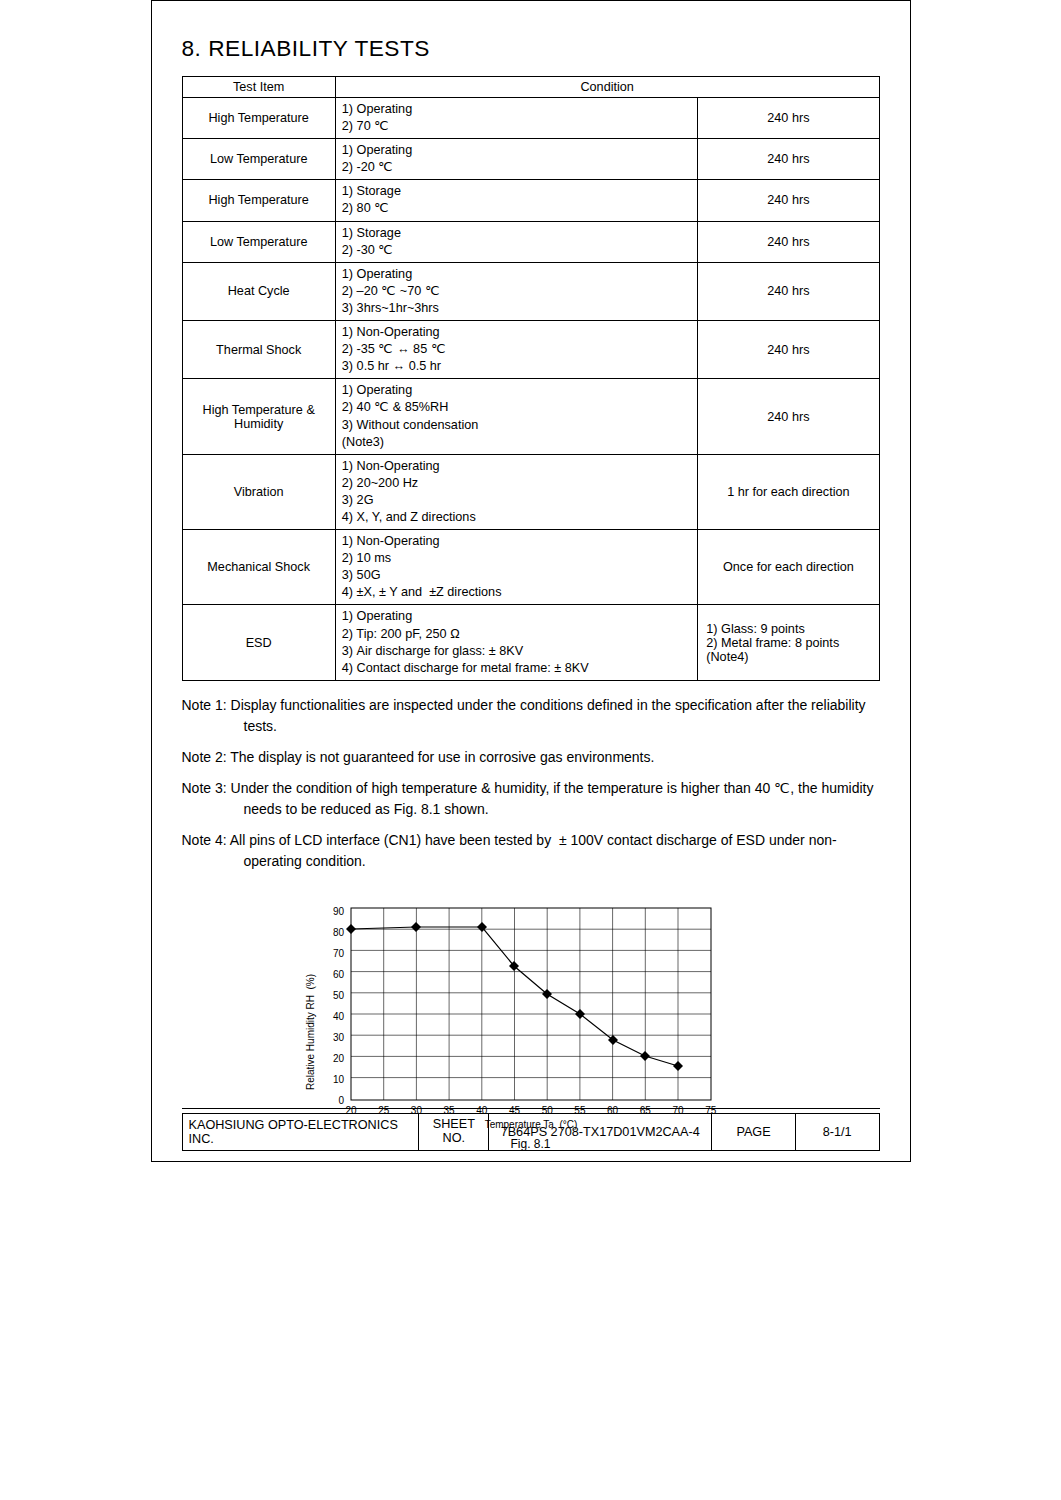8. RELIABILITY TESTS
| Test Item | Condition |
| --- | --- |
| High Temperature | 1) Operating 2) 70 ℃ | 240 hrs |
| Low Temperature | 1) Operating 2) -20 ℃ | 240 hrs |
| High Temperature | 1) Storage 2) 80 ℃ | 240 hrs |
| Low Temperature | 1) Storage 2) -30 ℃ | 240 hrs |
| Heat Cycle | 1) Operating 2) –20 ℃ ~70 ℃ 3) 3hrs~1hr~3hrs | 240 hrs |
| Thermal Shock | 1) Non-Operating 2) -35 ℃ ↔ 85 ℃ 3) 0.5 hr ↔ 0.5 hr | 240 hrs |
| High Temperature & Humidity | 1) Operating 2) 40 ℃ & 85%RH 3) Without condensation (Note3) | 240 hrs |
| Vibration | 1) Non-Operating 2) 20~200 Hz 3) 2G 4) X, Y, and Z directions | 1 hr for each direction |
| Mechanical Shock | 1) Non-Operating 2) 10 ms 3) 50G 4) ±X, ± Y and ±Z directions | Once for each direction |
| ESD | 1) Operating 2) Tip: 200 pF, 250 Ω 3) Air discharge for glass: ± 8KV 4) Contact discharge for metal frame: ± 8KV | 1) Glass: 9 points 2) Metal frame: 8 points (Note4) |
Note 1: Display functionalities are inspected under the conditions defined in the specification after the reliability tests.
Note 2: The display is not guaranteed for use in corrosive gas environments.
Note 3: Under the condition of high temperature & humidity, if the temperature is higher than 40 ℃, the humidity needs to be reduced as Fig. 8.1 shown.
Note 4: All pins of LCD interface (CN1) have been tested by ± 100V contact discharge of ESD under non-operating condition.
Relative Humidity RH (%) 90 80 70 60 50 40 30 20 10 0 20 25 30 35 40 45 50 55 60 65 70 75 Temperature Ta (°C)
Fig. 8.1
| KAOHSIUNG OPTO-ELECTRONICS INC. | SHEET NO. | 7B64PS 2708-TX17D01VM2CAA-4 | PAGE | 8-1/1 |